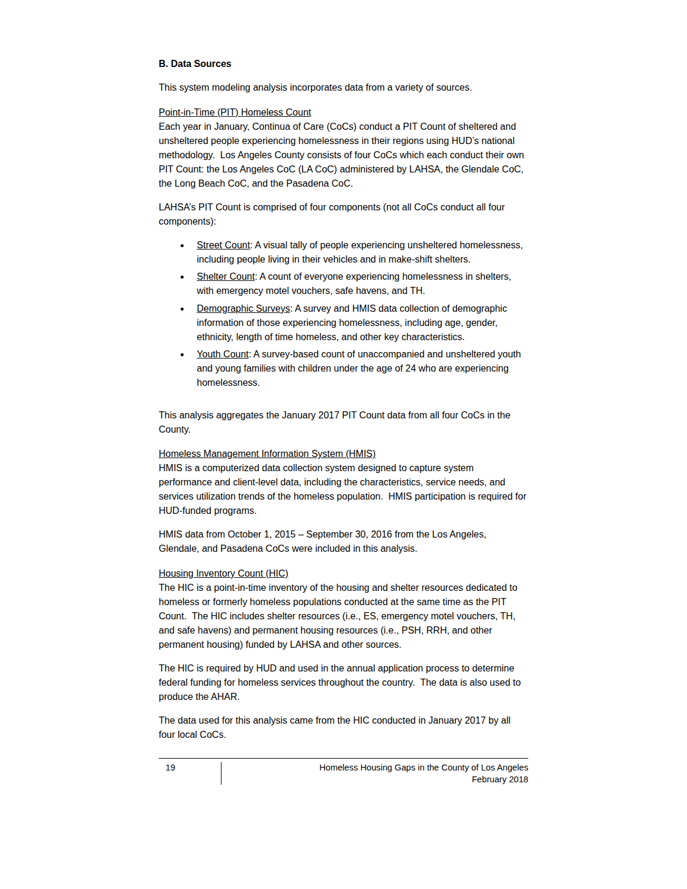B. Data Sources
This system modeling analysis incorporates data from a variety of sources.
Point-in-Time (PIT) Homeless Count
Each year in January, Continua of Care (CoCs) conduct a PIT Count of sheltered and unsheltered people experiencing homelessness in their regions using HUD’s national methodology. Los Angeles County consists of four CoCs which each conduct their own PIT Count: the Los Angeles CoC (LA CoC) administered by LAHSA, the Glendale CoC, the Long Beach CoC, and the Pasadena CoC.
LAHSA’s PIT Count is comprised of four components (not all CoCs conduct all four components):
Street Count: A visual tally of people experiencing unsheltered homelessness, including people living in their vehicles and in make-shift shelters.
Shelter Count: A count of everyone experiencing homelessness in shelters, with emergency motel vouchers, safe havens, and TH.
Demographic Surveys: A survey and HMIS data collection of demographic information of those experiencing homelessness, including age, gender, ethnicity, length of time homeless, and other key characteristics.
Youth Count: A survey-based count of unaccompanied and unsheltered youth and young families with children under the age of 24 who are experiencing homelessness.
This analysis aggregates the January 2017 PIT Count data from all four CoCs in the County.
Homeless Management Information System (HMIS)
HMIS is a computerized data collection system designed to capture system performance and client-level data, including the characteristics, service needs, and services utilization trends of the homeless population. HMIS participation is required for HUD-funded programs.
HMIS data from October 1, 2015 – September 30, 2016 from the Los Angeles, Glendale, and Pasadena CoCs were included in this analysis.
Housing Inventory Count (HIC)
The HIC is a point-in-time inventory of the housing and shelter resources dedicated to homeless or formerly homeless populations conducted at the same time as the PIT Count. The HIC includes shelter resources (i.e., ES, emergency motel vouchers, TH, and safe havens) and permanent housing resources (i.e., PSH, RRH, and other permanent housing) funded by LAHSA and other sources.
The HIC is required by HUD and used in the annual application process to determine federal funding for homeless services throughout the country. The data is also used to produce the AHAR.
The data used for this analysis came from the HIC conducted in January 2017 by all four local CoCs.
19
Homeless Housing Gaps in the County of Los Angeles
February 2018